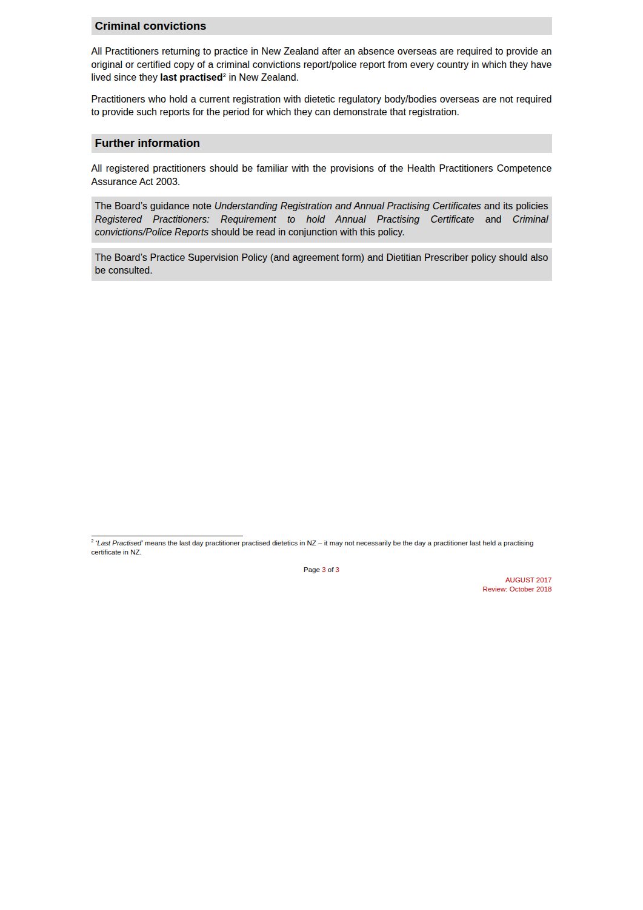Criminal convictions
All Practitioners returning to practice in New Zealand after an absence overseas are required to provide an original or certified copy of a criminal convictions report/police report from every country in which they have lived since they last practised2 in New Zealand.
Practitioners who hold a current registration with dietetic regulatory body/bodies overseas are not required to provide such reports for the period for which they can demonstrate that registration.
Further information
All registered practitioners should be familiar with the provisions of the Health Practitioners Competence Assurance Act 2003.
The Board’s guidance note Understanding Registration and Annual Practising Certificates and its policies Registered Practitioners: Requirement to hold Annual Practising Certificate and Criminal convictions/Police Reports should be read in conjunction with this policy.
The Board’s Practice Supervision Policy (and agreement form) and Dietitian Prescriber policy should also be consulted.
2 ‘Last Practised’ means the last day practitioner practised dietetics in NZ – it may not necessarily be the day a practitioner last held a practising certificate in NZ.
Page 3 of 3
AUGUST 2017
Review: October 2018